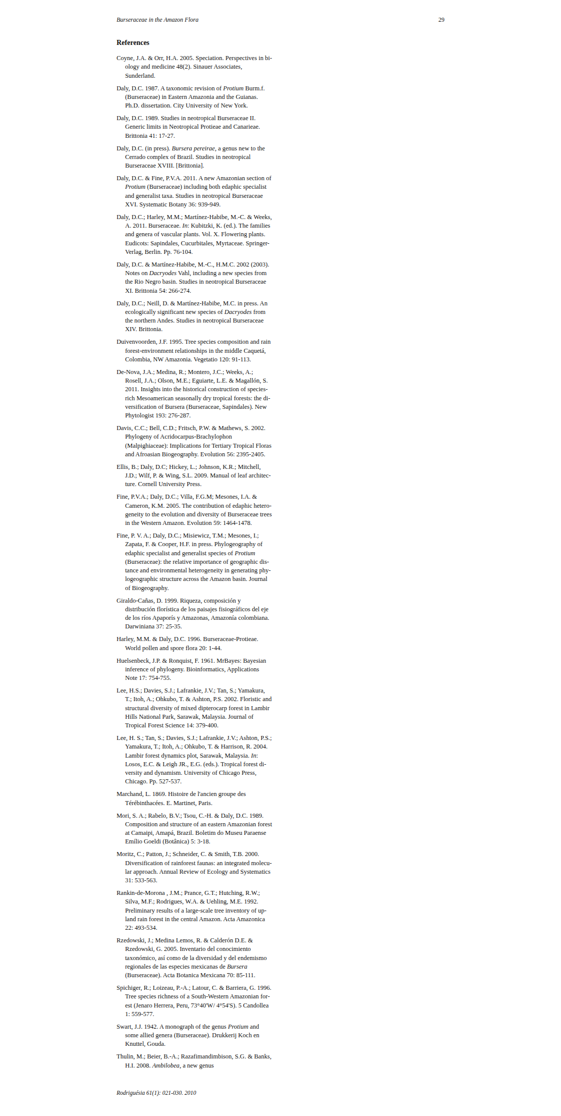Burseraceae in the Amazon Flora
29
References
Coyne, J.A. & Orr, H.A. 2005. Speciation. Perspectives in biology and medicine 48(2). Sinauer Associates, Sunderland.
Daly, D.C. 1987. A taxonomic revision of Protium Burm.f. (Burseraceae) in Eastern Amazonia and the Guianas. Ph.D. dissertation. City University of New York.
Daly, D.C. 1989. Studies in neotropical Burseraceae II. Generic limits in Neotropical Protieae and Canarieae. Brittonia 41: 17-27.
Daly, D.C. (in press). Bursera pereirae, a genus new to the Cerrado complex of Brazil. Studies in neotropical Burseraceae XVIII. [Brittonia].
Daly, D.C. & Fine, P.V.A. 2011. A new Amazonian section of Protium (Burseraceae) including both edaphic specialist and generalist taxa. Studies in neotropical Burseraceae XVI. Systematic Botany 36: 939-949.
Daly, D.C.; Harley, M.M.; Martínez-Habibe, M.-C. & Weeks, A. 2011. Burseraceae. In: Kubitzki, K. (ed.). The families and genera of vascular plants. Vol. X. Flowering plants. Eudicots: Sapindales, Cucurbitales, Myrtaceae. Springer-Verlag, Berlin. Pp. 76-104.
Daly, D.C. & Martínez-Habibe, M.-C., H.M.C. 2002 (2003). Notes on Dacryodes Vahl, including a new species from the Rio Negro basin. Studies in neotropical Burseraceae XI. Brittonia 54: 266-274.
Daly, D.C.; Neill, D. & Martínez-Habibe, M.C. in press. An ecologically significant new species of Dacryodes from the northern Andes. Studies in neotropical Burseraceae XIV. Brittonia.
Duivenvoorden, J.F. 1995. Tree species composition and rain forest-environment relationships in the middle Caquetá, Colombia, NW Amazonia. Vegetatio 120: 91-113.
De-Nova, J.A.; Medina, R.; Montero, J.C.; Weeks, A.; Rosell, J.A.; Olson, M.E.; Eguiarte, L.E. & Magallón, S. 2011. Insights into the historical construction of species-rich Mesoamerican seasonally dry tropical forests: the diversification of Bursera (Burseraceae, Sapindales). New Phytologist 193: 276-287.
Davis, C.C.; Bell, C.D.; Fritsch, P.W. & Mathews, S. 2002. Phylogeny of Acridocarpus-Brachylophon (Malpighiaceae): Implications for Tertiary Tropical Floras and Afroasian Biogeography. Evolution 56: 2395-2405.
Ellis, B.; Daly, D.C; Hickey, L.; Johnson, K.R.; Mitchell, J.D.; Wilf, P. & Wing, S.L. 2009. Manual of leaf architecture. Cornell University Press.
Fine, P.V.A.; Daly, D.C.; Villa, F.G.M; Mesones, I.A. & Cameron, K.M. 2005. The contribution of edaphic heterogeneity to the evolution and diversity of Burseraceae trees in the Western Amazon. Evolution 59: 1464-1478.
Fine, P. V. A.; Daly, D.C.; Misiewicz, T.M.; Mesones, I.; Zapata, F. & Cooper, H.F. in press. Phylogeography of edaphic specialist and generalist species of Protium (Burseraceae): the relative importance of geographic distance and environmental heterogeneity in generating phylogeographic structure across the Amazon basin. Journal of Biogeography.
Giraldo-Cañas, D. 1999. Riqueza, composición y distribución florística de los paisajes fisiográficos del eje de los ríos Apaporís y Amazonas, Amazonía colombiana. Darwiniana 37: 25-35.
Harley, M.M. & Daly, D.C. 1996. Burseraceae-Protieae. World pollen and spore flora 20: 1-44.
Huelsenbeck, J.P. & Ronquist, F. 1961. MrBayes: Bayesian inference of phylogeny. Bioinformatics, Applications Note 17: 754-755.
Lee, H.S.; Davies, S.J.; Lafrankie, J.V.; Tan, S.; Yamakura, T.; Itoh, A.; Ohkubo, T. & Ashton, P.S. 2002. Floristic and structural diversity of mixed dipterocarp forest in Lambir Hills National Park, Sarawak, Malaysia. Journal of Tropical Forest Science 14: 379-400.
Lee, H. S.; Tan, S.; Davies, S.J.; Lafrankie, J.V.; Ashton, P.S.; Yamakura, T.; Itoh, A.; Ohkubo, T. & Harrison, R. 2004. Lambir forest dynamics plot, Sarawak, Malaysia. In: Losos, E.C. & Leigh JR., E.G. (eds.). Tropical forest diversity and dynamism. University of Chicago Press, Chicago. Pp. 527-537.
Marchand, L. 1869. Histoire de l'ancien groupe des Térébinthacées. E. Martinet, Paris.
Mori, S. A.; Rabelo, B.V.; Tsou, C.-H. & Daly, D.C. 1989. Composition and structure of an eastern Amazonian forest at Camaipi, Amapá, Brazil. Boletim do Museu Paraense Emílio Goeldi (Botânica) 5: 3-18.
Moritz, C.; Patton, J.; Schneider, C. & Smith, T.B. 2000. Diversification of rainforest faunas: an integrated molecular approach. Annual Review of Ecology and Systematics 31: 533-563.
Rankin-de-Morona , J.M.; Prance, G.T.; Hutching, R.W.; Silva, M.F.; Rodrigues, W.A. & Uehling, M.E. 1992. Preliminary results of a large-scale tree inventory of upland rain forest in the central Amazon. Acta Amazonica 22: 493-534.
Rzedowski, J.; Medina Lemos, R. & Calderón D.E. & Rzedowski, G. 2005. Inventario del conocimiento taxonómico, así como de la diversidad y del endemismo regionales de las especies mexicanas de Bursera (Burseraceae). Acta Botanica Mexicana 70: 85-111.
Spichiger, R.; Loizeau, P.-A.; Latour, C. & Barriera, G. 1996. Tree species richness of a South-Western Amazonian forest (Jenaro Herrera, Peru, 73°40'W/ 4°54'S). 5 Candollea 1: 559-577.
Swart, J.J. 1942. A monograph of the genus Protium and some allied genera (Burseraceae). Drukkerij Koch en Knuttel, Gouda.
Thulin, M.; Beier, B.-A.; Razafimandimbison, S.G. & Banks, H.I. 2008. Ambilobea, a new genus
Rodriguésia 61(1): 021-030. 2010